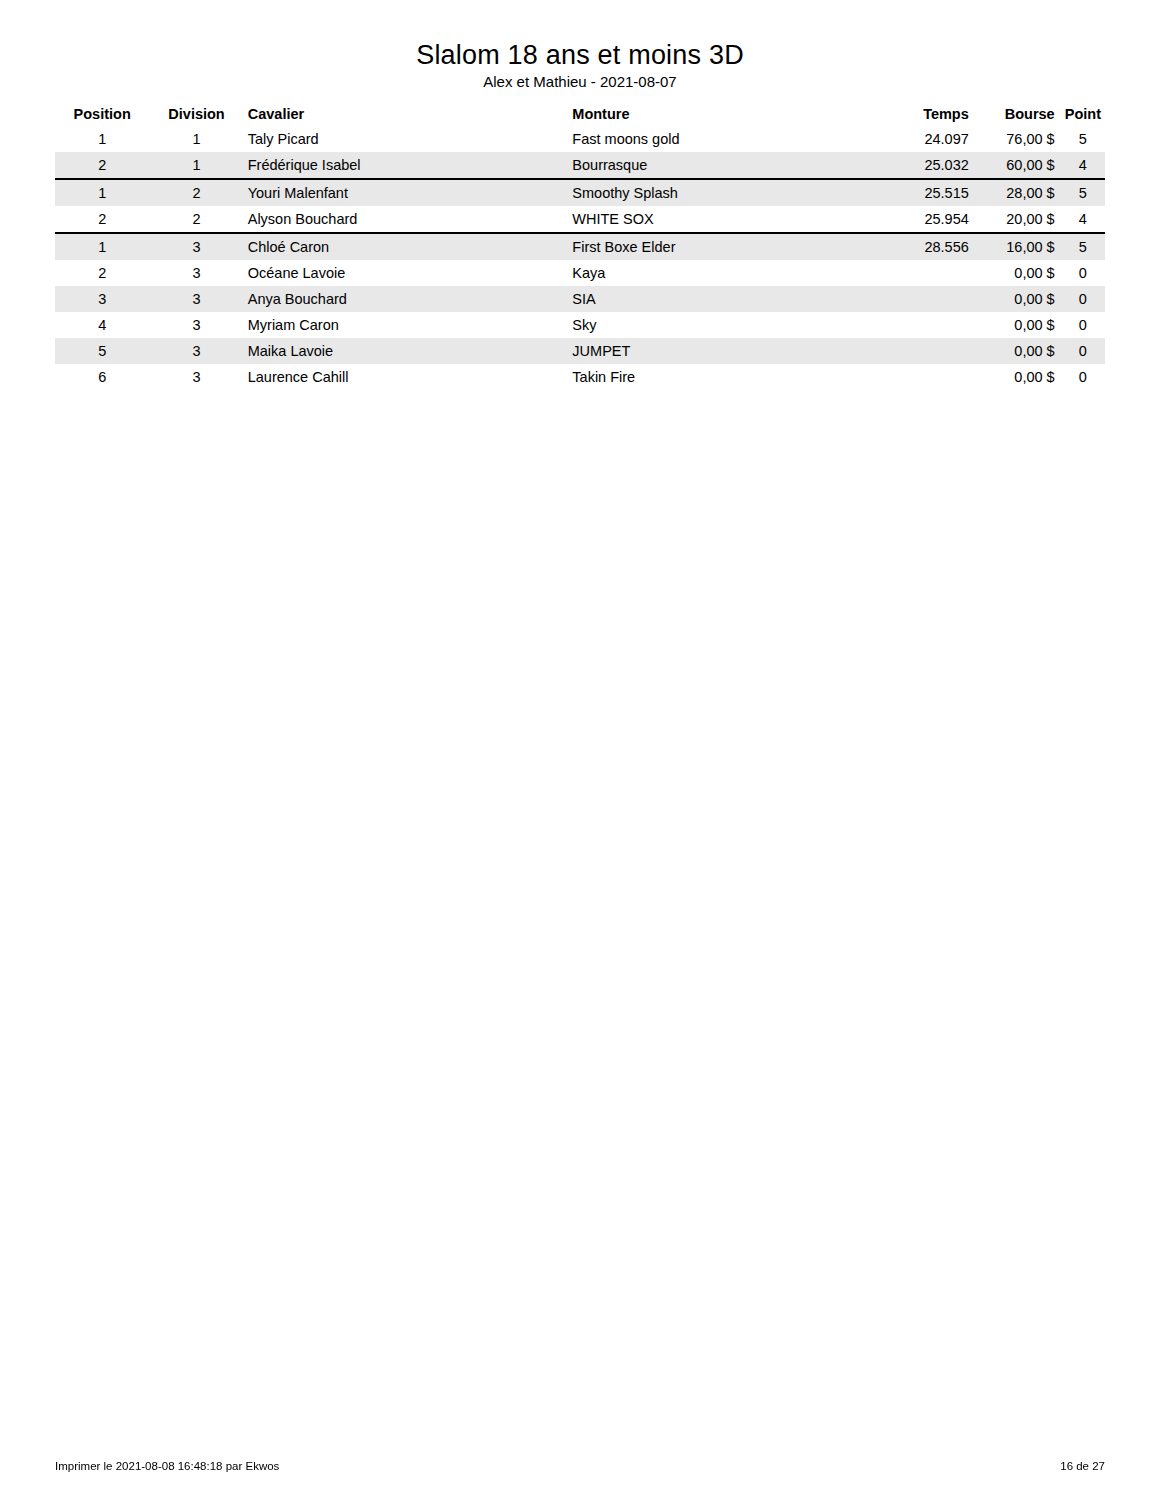Slalom 18 ans et moins 3D
Alex et Mathieu - 2021-08-07
| Position | Division | Cavalier | Monture | Temps | Bourse | Point |
| --- | --- | --- | --- | --- | --- | --- |
| 1 | 1 | Taly Picard | Fast moons gold | 24.097 | 76,00 $ | 5 |
| 2 | 1 | Frédérique Isabel | Bourrasque | 25.032 | 60,00 $ | 4 |
| 1 | 2 | Youri Malenfant | Smoothy Splash | 25.515 | 28,00 $ | 5 |
| 2 | 2 | Alyson Bouchard | WHITE SOX | 25.954 | 20,00 $ | 4 |
| 1 | 3 | Chloé Caron | First Boxe Elder | 28.556 | 16,00 $ | 5 |
| 2 | 3 | Océane Lavoie | Kaya | | 0,00 $ | 0 |
| 3 | 3 | Anya Bouchard | SIA | | 0,00 $ | 0 |
| 4 | 3 | Myriam Caron | Sky | | 0,00 $ | 0 |
| 5 | 3 | Maika Lavoie | JUMPET | | 0,00 $ | 0 |
| 6 | 3 | Laurence Cahill | Takin Fire | | 0,00 $ | 0 |
Imprimer le 2021-08-08 16:48:18 par Ekwos 16 de 27